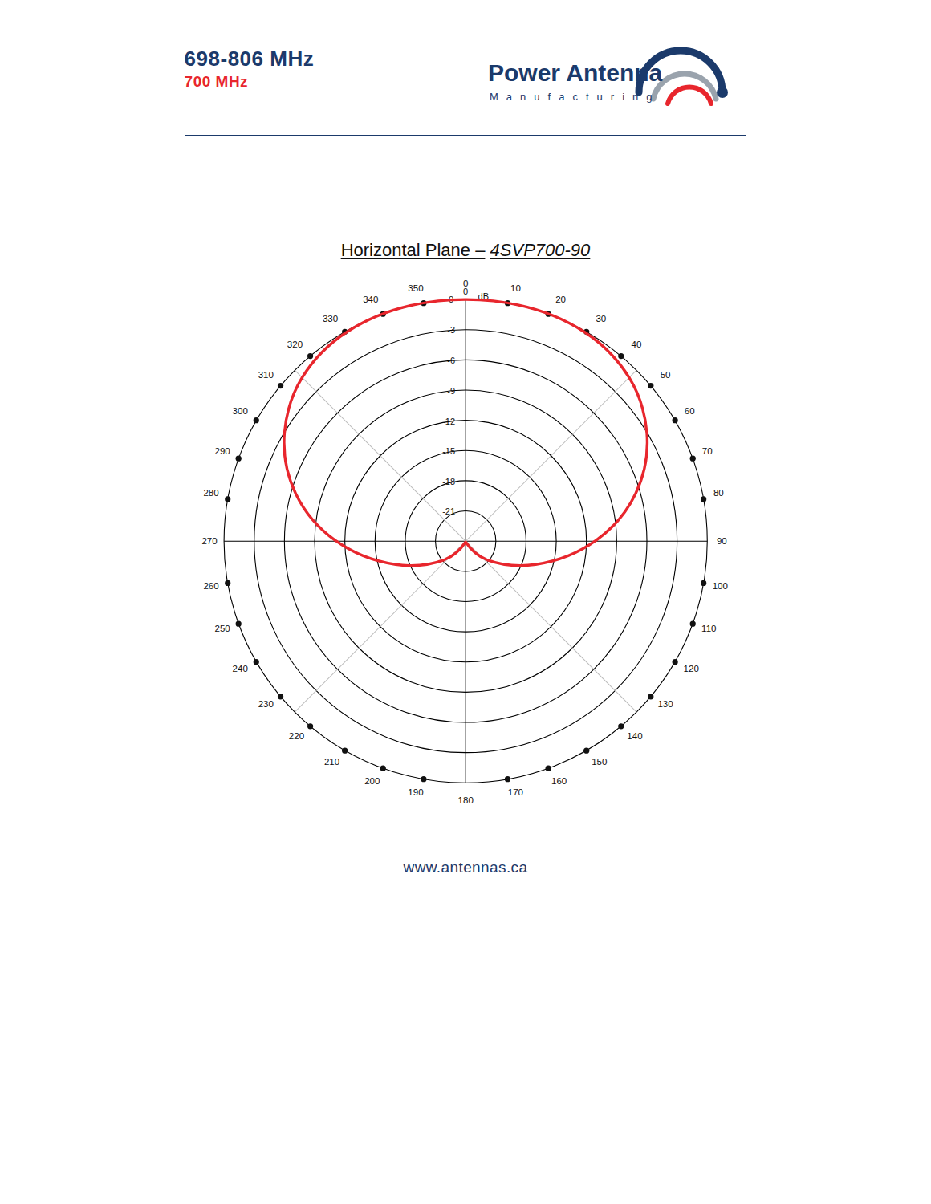698-806 MHz
700 MHz
Power Antenna Manufacturing Power Antenna M a n u f a c t u r i n g
Horizontal Plane – 4SVP700-90
Horizontal plane radiation pattern, 4SVP700-90 0 dB 0 -3 -6 -9 -12 -15 -18 -21 0 10 20 30 40 50 60 70 80 90 100 110 120 130 140 150 160 170 180 190 200 210 220 230 240 250 260 270 280 290 300 310 320 330 340 350
www.antennas.ca